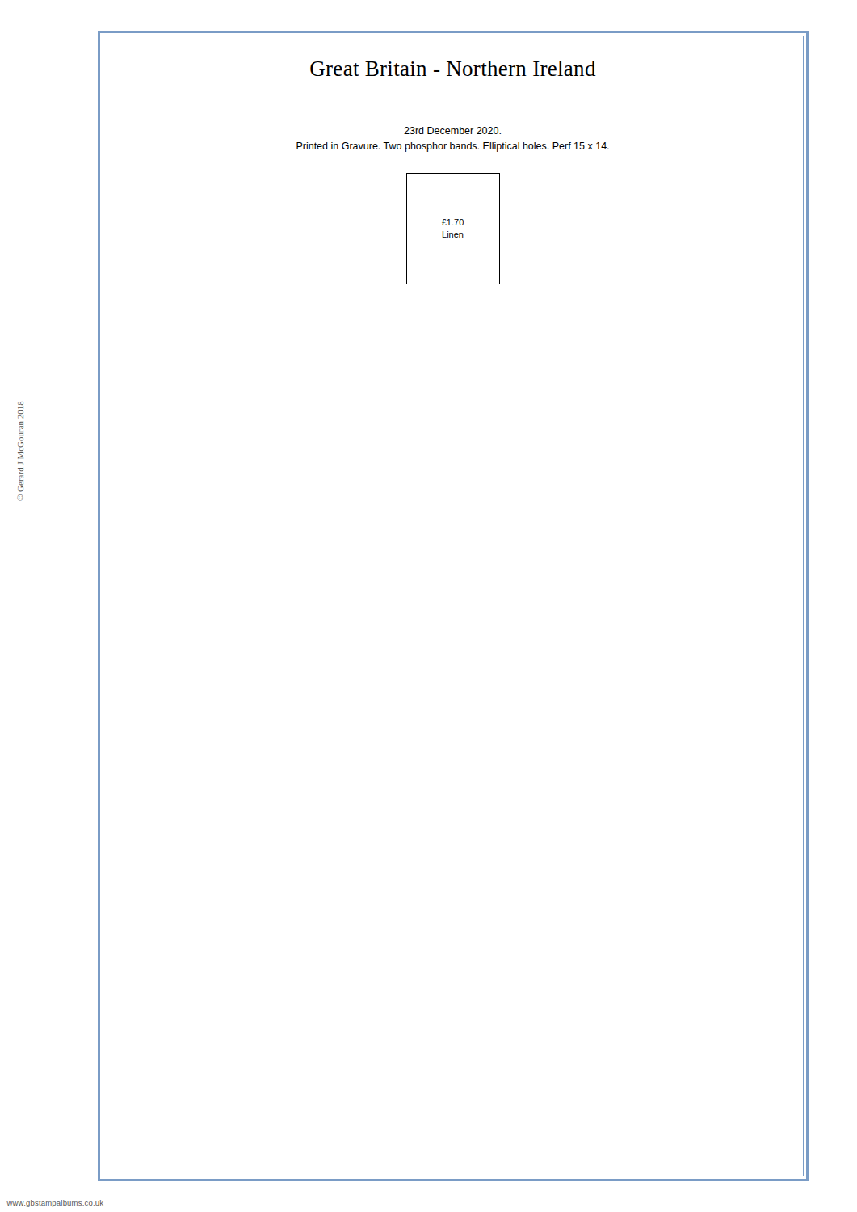Great Britain - Northern Ireland
23rd December 2020.
Printed in Gravure. Two phosphor bands. Elliptical holes. Perf 15 x 14.
£1.70
Linen
© Gerard J McGouran 2018
www.gbstampalbums.co.uk